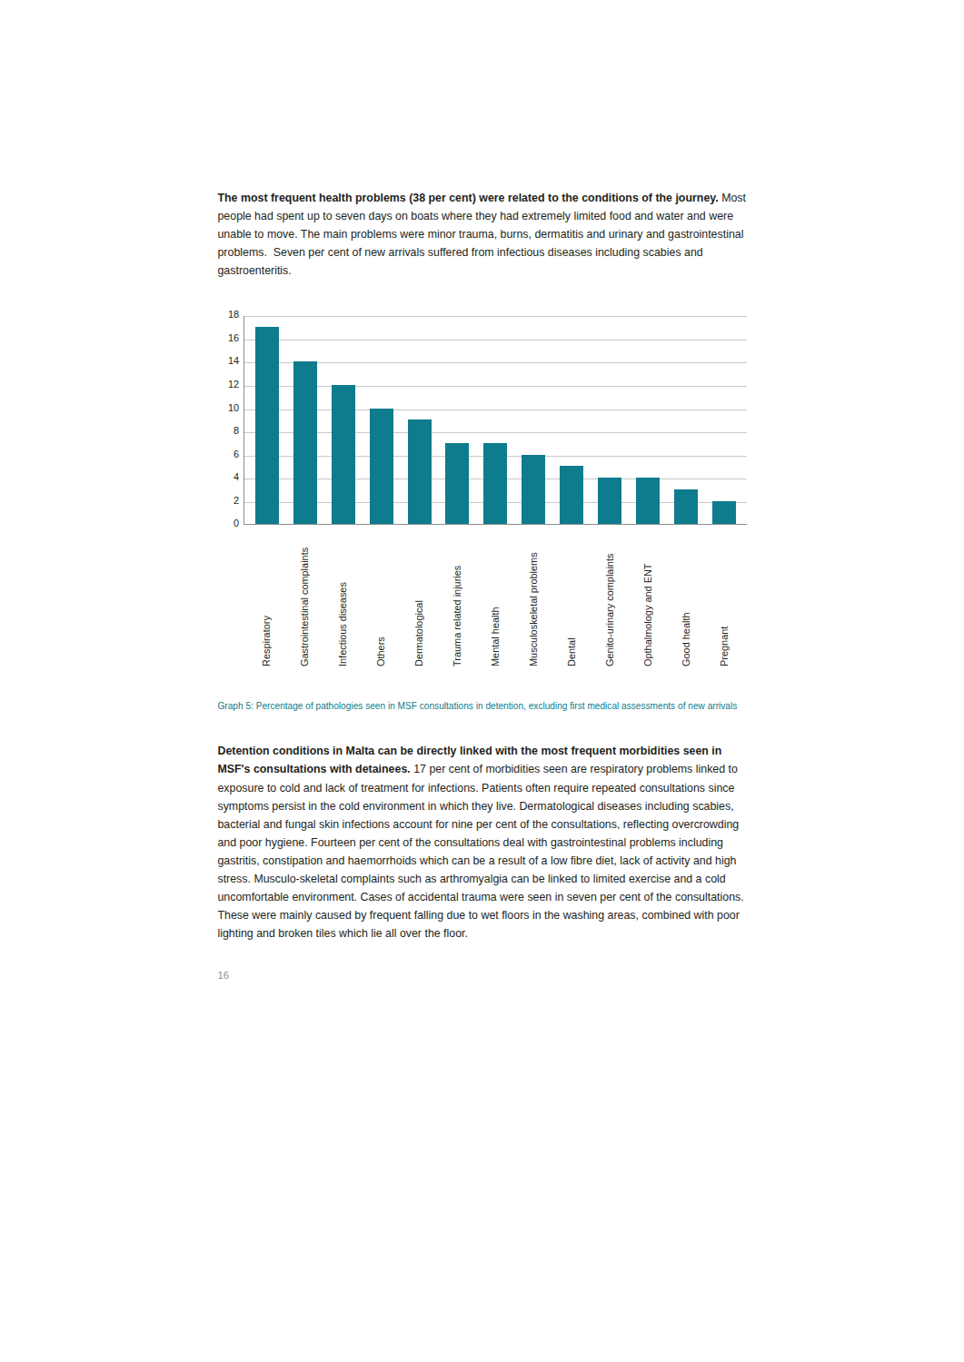The most frequent health problems (38 per cent) were related to the conditions of the journey. Most people had spent up to seven days on boats where they had extremely limited food and water and were unable to move. The main problems were minor trauma, burns, dermatitis and urinary and gastrointestinal problems. Seven per cent of new arrivals suffered from infectious diseases including scabies and gastroenteritis.
18 16 14 12 10 8 6 4 2 0
Respiratory
Gastrointestinal complaints
Infectious diseases
Others
Dermatological
Trauma related injuries
Mental health
Musculoskeletal problems
Dental
Genito-urinary complaints
Opthalmology and ENT
Good health
Pregnant
Graph 5: Percentage of pathologies seen in MSF consultations in detention, excluding first medical assessments of new arrivals
Detention conditions in Malta can be directly linked with the most frequent morbidities seen in MSF's consultations with detainees. 17 per cent of morbidities seen are respiratory problems linked to exposure to cold and lack of treatment for infections. Patients often require repeated consultations since symptoms persist in the cold environment in which they live. Dermatological diseases including scabies, bacterial and fungal skin infections account for nine per cent of the consultations, reflecting overcrowding and poor hygiene. Fourteen per cent of the consultations deal with gastrointestinal problems including gastritis, constipation and haemorrhoids which can be a result of a low fibre diet, lack of activity and high stress. Musculo-skeletal complaints such as arthromyalgia can be linked to limited exercise and a cold uncomfortable environment. Cases of accidental trauma were seen in seven per cent of the consultations. These were mainly caused by frequent falling due to wet floors in the washing areas, combined with poor lighting and broken tiles which lie all over the floor.
16